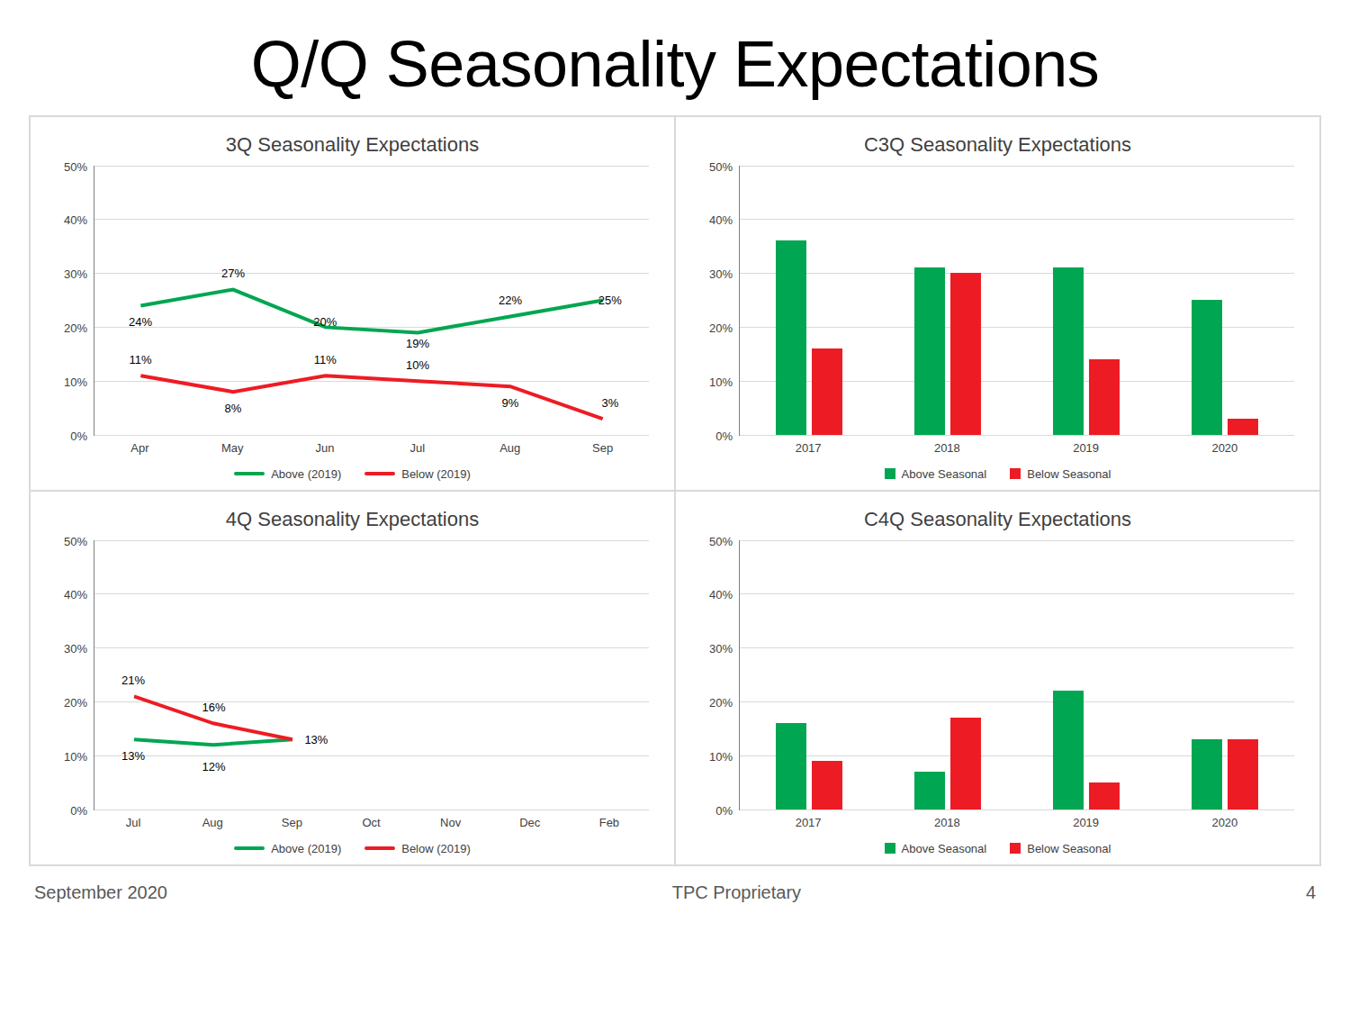Q/Q Seasonality Expectations
3Q Seasonality Expectations
50%
40%
30%
20%
10%
0%
24%
27%
20%
19%
22%
25%
11%
8%
11%
10%
9%
3%
Apr May Jun Jul Aug Sep
Above (2019)
Below (2019)
C3Q Seasonality Expectations
50%
40%
30%
20%
10%
0%
2017201820192020
Above Seasonal
Below Seasonal
4Q Seasonality Expectations
50%
40%
30%
20%
10%
0%
13%
12%
13%
21%
16%
Jul Aug Sep Oct Nov Dec Feb
Above (2019)
Below (2019)
C4Q Seasonality Expectations
50%
40%
30%
20%
10%
0%
2017201820192020
Above Seasonal
Below Seasonal
September 2020
TPC Proprietary
4